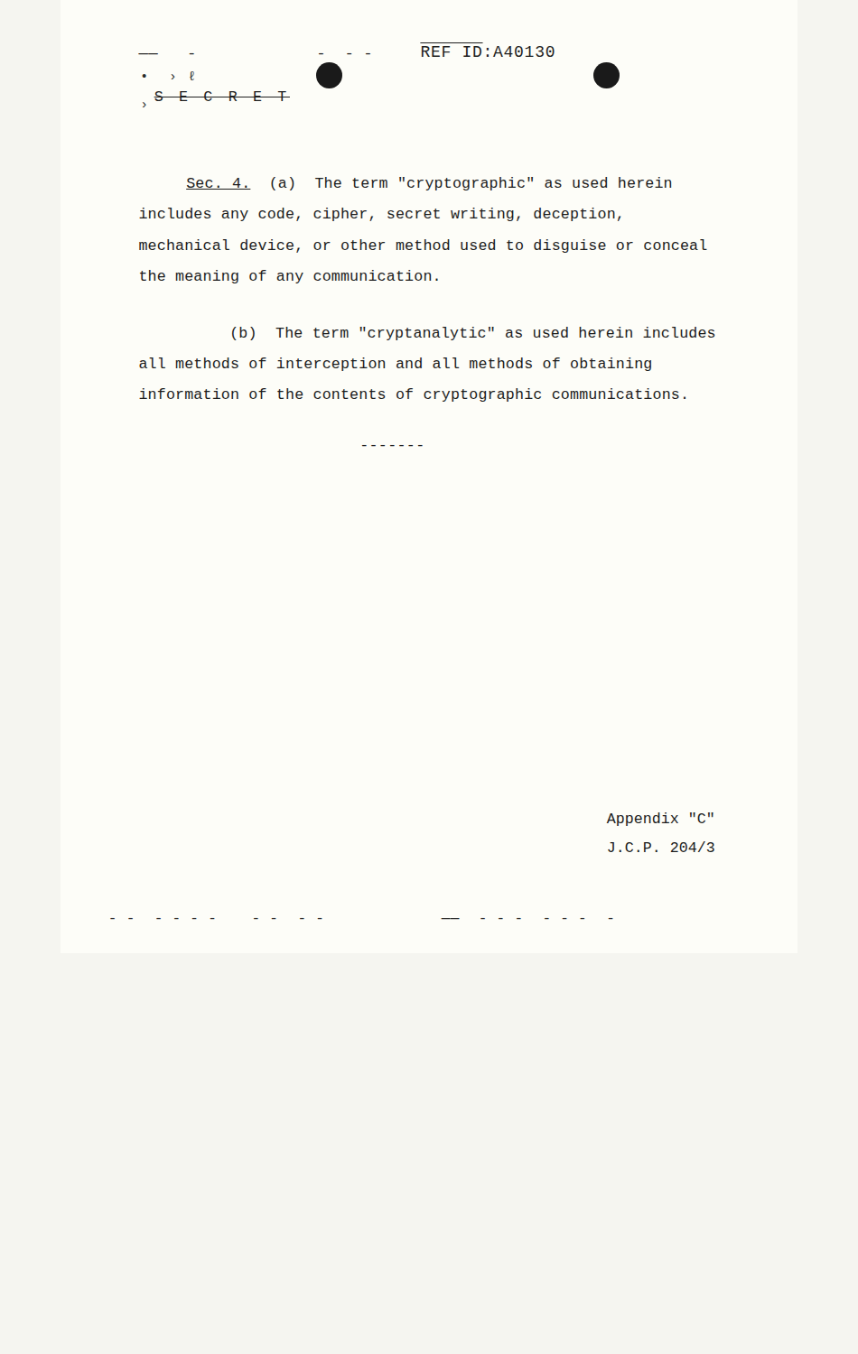—— -
- - -
REF ID:A40130
• › ℓ
S E C R E T
›
Sec. 4. (a) The term "cryptographic" as used herein includes any code, cipher, secret writing, deception, mechanical device, or other method used to disguise or conceal the meaning of any communication.
(b) The term "cryptanalytic" as used herein includes all methods of interception and all methods of obtaining information of the contents of cryptographic communications.
-------
Appendix "C"
J.C.P. 204/3
- - - - - - - - - - —— - - - - - - -